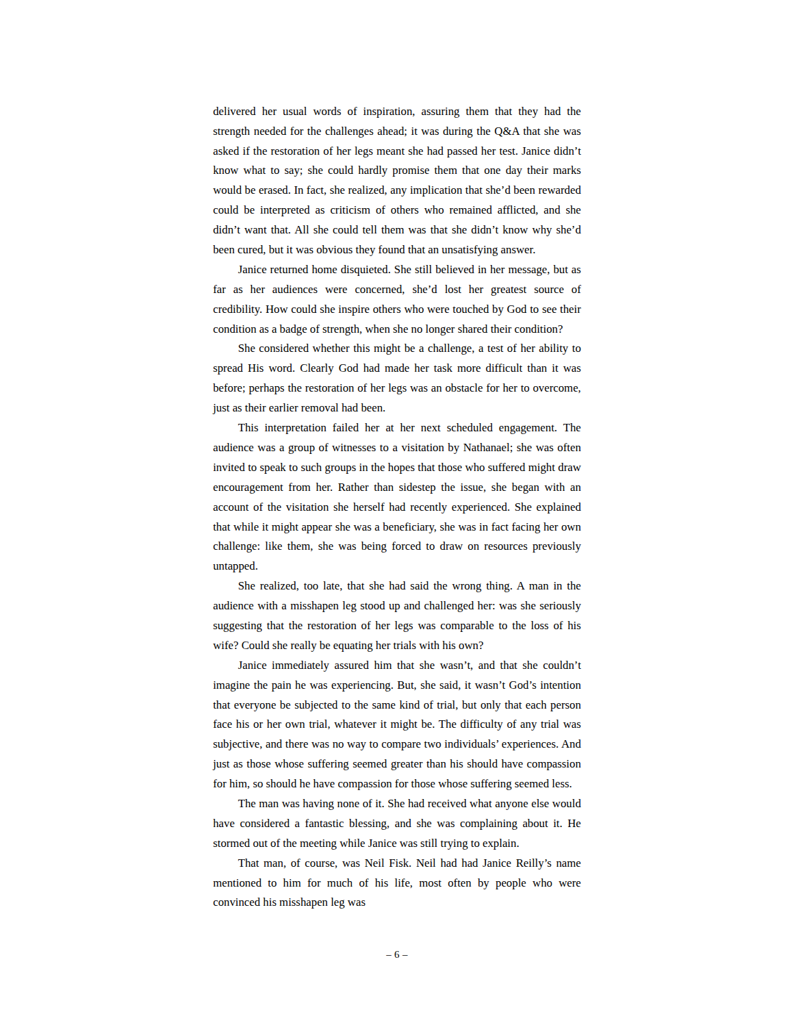delivered her usual words of inspiration, assuring them that they had the strength needed for the challenges ahead; it was during the Q&A that she was asked if the restoration of her legs meant she had passed her test. Janice didn’t know what to say; she could hardly promise them that one day their marks would be erased. In fact, she realized, any implication that she’d been rewarded could be interpreted as criticism of others who remained afflicted, and she didn’t want that. All she could tell them was that she didn’t know why she’d been cured, but it was obvious they found that an unsatisfying answer.
Janice returned home disquieted. She still believed in her message, but as far as her audiences were concerned, she’d lost her greatest source of credibility. How could she inspire others who were touched by God to see their condition as a badge of strength, when she no longer shared their condition?
She considered whether this might be a challenge, a test of her ability to spread His word. Clearly God had made her task more difficult than it was before; perhaps the restoration of her legs was an obstacle for her to overcome, just as their earlier removal had been.
This interpretation failed her at her next scheduled engagement. The audience was a group of witnesses to a visitation by Nathanael; she was often invited to speak to such groups in the hopes that those who suffered might draw encouragement from her. Rather than sidestep the issue, she began with an account of the visitation she herself had recently experienced. She explained that while it might appear she was a beneficiary, she was in fact facing her own challenge: like them, she was being forced to draw on resources previously untapped.
She realized, too late, that she had said the wrong thing. A man in the audience with a misshapen leg stood up and challenged her: was she seriously suggesting that the restoration of her legs was comparable to the loss of his wife? Could she really be equating her trials with his own?
Janice immediately assured him that she wasn’t, and that she couldn’t imagine the pain he was experiencing. But, she said, it wasn’t God’s intention that everyone be subjected to the same kind of trial, but only that each person face his or her own trial, whatever it might be. The difficulty of any trial was subjective, and there was no way to compare two individuals’ experiences. And just as those whose suffering seemed greater than his should have compassion for him, so should he have compassion for those whose suffering seemed less.
The man was having none of it. She had received what anyone else would have considered a fantastic blessing, and she was complaining about it. He stormed out of the meeting while Janice was still trying to explain.
That man, of course, was Neil Fisk. Neil had had Janice Reilly’s name mentioned to him for much of his life, most often by people who were convinced his misshapen leg was
– 6 –